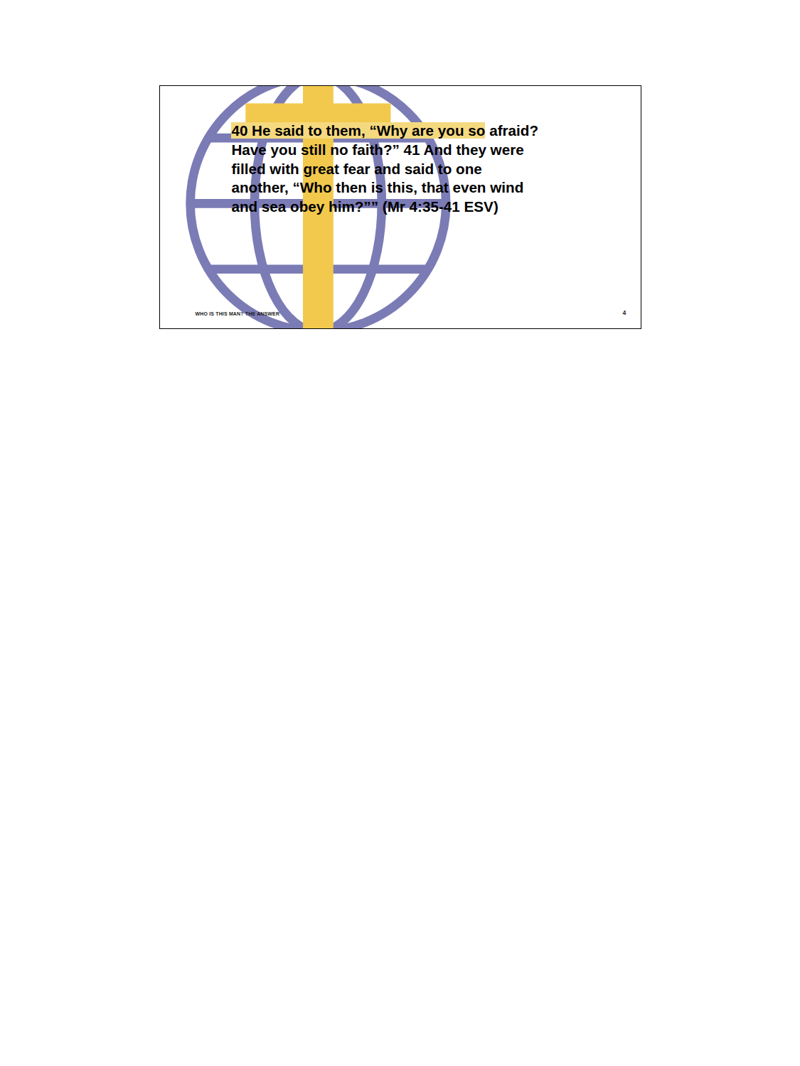40 He said to them, “Why are you so afraid? Have you still no faith?” 41 And they were filled with great fear and said to one another, “Who then is this, that even wind and sea obey him?”” (Mr 4:35-41 ESV)
WHO IS THIS MAN? THE ANSWER
4